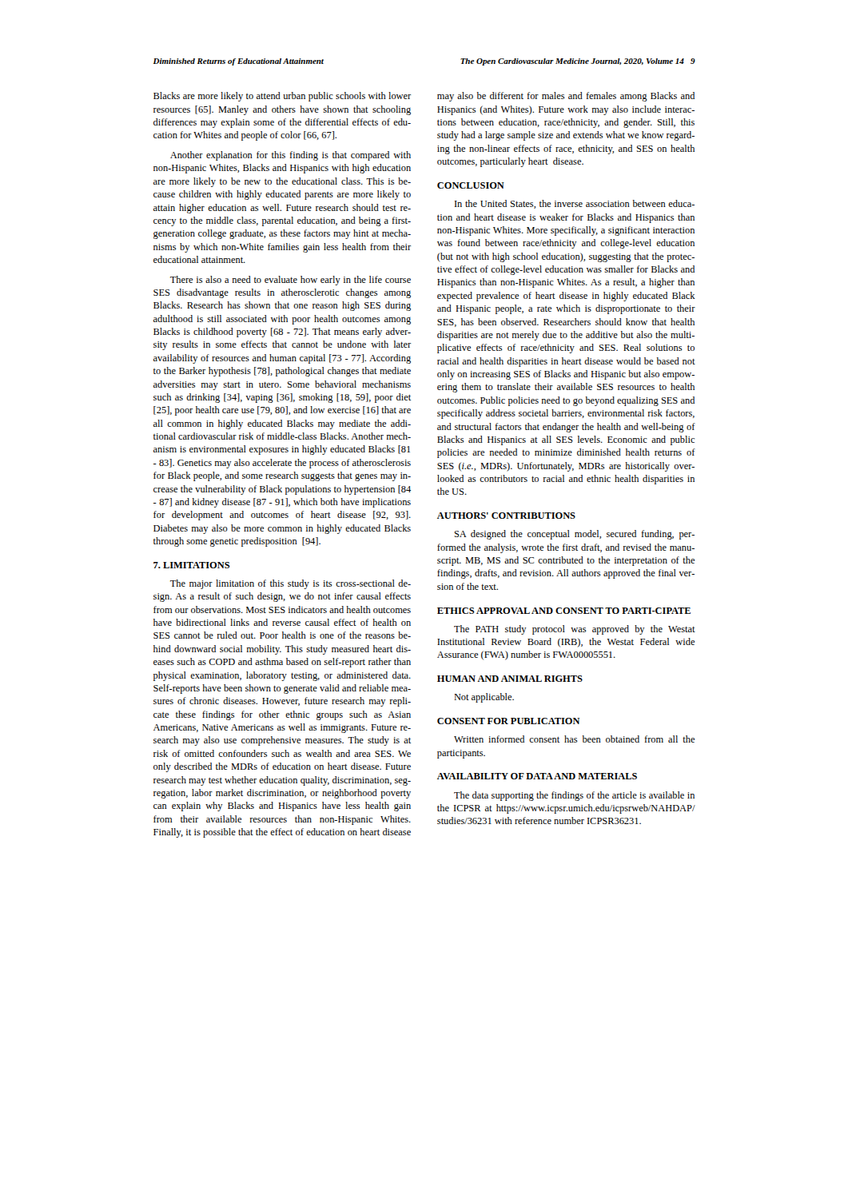Diminished Returns of Educational Attainment
The Open Cardiovascular Medicine Journal, 2020, Volume 14 9
Blacks are more likely to attend urban public schools with lower resources [65]. Manley and others have shown that schooling differences may explain some of the differential effects of education for Whites and people of color [66, 67].
Another explanation for this finding is that compared with non-Hispanic Whites, Blacks and Hispanics with high education are more likely to be new to the educational class. This is because children with highly educated parents are more likely to attain higher education as well. Future research should test recency to the middle class, parental education, and being a first-generation college graduate, as these factors may hint at mechanisms by which non-White families gain less health from their educational attainment.
There is also a need to evaluate how early in the life course SES disadvantage results in atherosclerotic changes among Blacks. Research has shown that one reason high SES during adulthood is still associated with poor health outcomes among Blacks is childhood poverty [68 - 72]. That means early adversity results in some effects that cannot be undone with later availability of resources and human capital [73 - 77]. According to the Barker hypothesis [78], pathological changes that mediate adversities may start in utero. Some behavioral mechanisms such as drinking [34], vaping [36], smoking [18, 59], poor diet [25], poor health care use [79, 80], and low exercise [16] that are all common in highly educated Blacks may mediate the additional cardiovascular risk of middle-class Blacks. Another mechanism is environmental exposures in highly educated Blacks [81 - 83]. Genetics may also accelerate the process of atherosclerosis for Black people, and some research suggests that genes may increase the vulnerability of Black populations to hypertension [84 - 87] and kidney disease [87 - 91], which both have implications for development and outcomes of heart disease [92, 93]. Diabetes may also be more common in highly educated Blacks through some genetic predisposition [94].
7. Limitations
The major limitation of this study is its cross-sectional design. As a result of such design, we do not infer causal effects from our observations. Most SES indicators and health outcomes have bidirectional links and reverse causal effect of health on SES cannot be ruled out. Poor health is one of the reasons behind downward social mobility. This study measured heart diseases such as COPD and asthma based on self-report rather than physical examination, laboratory testing, or administered data. Self-reports have been shown to generate valid and reliable measures of chronic diseases. However, future research may replicate these findings for other ethnic groups such as Asian Americans, Native Americans as well as immigrants. Future research may also use comprehensive measures. The study is at risk of omitted confounders such as wealth and area SES. We only described the MDRs of education on heart disease. Future research may test whether education quality, discrimination, segregation, labor market discrimination, or neighborhood poverty can explain why Blacks and Hispanics have less health gain from their available resources than non-Hispanic Whites. Finally, it is possible that the effect of education on heart disease may also be different for males and females among Blacks and Hispanics (and Whites). Future work may also include interactions between education, race/ethnicity, and gender. Still, this study had a large sample size and extends what we know regarding the non-linear effects of race, ethnicity, and SES on health outcomes, particularly heart disease.
Conclusion
In the United States, the inverse association between education and heart disease is weaker for Blacks and Hispanics than non-Hispanic Whites. More specifically, a significant interaction was found between race/ethnicity and college-level education (but not with high school education), suggesting that the protective effect of college-level education was smaller for Blacks and Hispanics than non-Hispanic Whites. As a result, a higher than expected prevalence of heart disease in highly educated Black and Hispanic people, a rate which is disproportionate to their SES, has been observed. Researchers should know that health disparities are not merely due to the additive but also the multiplicative effects of race/ethnicity and SES. Real solutions to racial and health disparities in heart disease would be based not only on increasing SES of Blacks and Hispanic but also empowering them to translate their available SES resources to health outcomes. Public policies need to go beyond equalizing SES and specifically address societal barriers, environmental risk factors, and structural factors that endanger the health and well-being of Blacks and Hispanics at all SES levels. Economic and public policies are needed to minimize diminished health returns of SES (i.e., MDRs). Unfortunately, MDRs are historically overlooked as contributors to racial and ethnic health disparities in the US.
Authors' Contributions
SA designed the conceptual model, secured funding, performed the analysis, wrote the first draft, and revised the manuscript. MB, MS and SC contributed to the interpretation of the findings, drafts, and revision. All authors approved the final version of the text.
Ethics Approval and Consent to Parti-cipate
The PATH study protocol was approved by the Westat Institutional Review Board (IRB), the Westat Federal wide Assurance (FWA) number is FWA00005551.
Human and Animal Rights
Not applicable.
Consent for Publication
Written informed consent has been obtained from all the participants.
Availability of Data and Materials
The data supporting the findings of the article is available in the ICPSR at https://www.icpsr.umich.edu/icpsrweb/NAHDAP/ studies/36231 with reference number ICPSR36231.